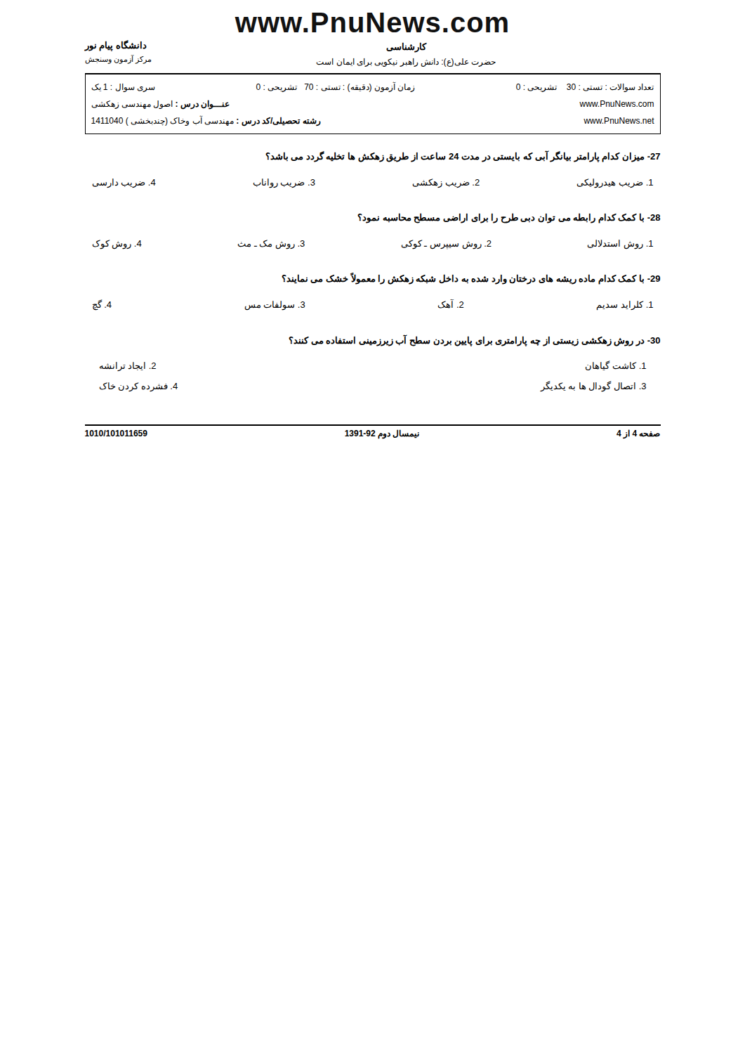www.PnuNews.com
کارشناسی
حضرت علی(ع): دانش راهبر نیکویی برای ایمان است
دانشگاه پیام نور
مرکز آزمون وسنجش
تعداد سوالات : تستی : 30 تشریحی : 0
زمان آزمون (دقیقه) : تستی : 70 تشریحی : 0
سری سوال : 1 یک
www.PnuNews.com
عنـــوان درس : اصول مهندسی زهکشی
www.PnuNews.net
رشته تحصیلی/کد درس : مهندسی آب وخاک (چندبخشی ) 1411040
27- میزان کدام پارامتر بیانگر آبی که بایستی در مدت 24 ساعت از طریق زهکش ها تخلیه گردد می باشد؟
1. ضریب هیدرولیکی
2. ضریب زهکشی
3. ضریب رواناب
4. ضریب دارسی
28- با کمک کدام رابطه می توان دبی طرح را برای اراضی مسطح محاسبه نمود؟
1. روش استدلالی
2. روش سیپرس ـ کوکی
3. روش مک ـ مث
4. روش کوک
29- با کمک کدام ماده ریشه های درختان وارد شده به داخل شبکه زهکش را معمولاً خشک می نمایند؟
1. کلراید سدیم
2. آهک
3. سولفات مس
4. گچ
30- در روش زهکشی زیستی از چه پارامتری برای پایین بردن سطح آب زیرزمینی استفاده می کنند؟
1. کاشت گیاهان
2. ایجاد ترانشه
3. اتصال گودال ها به یکدیگر
4. فشرده کردن خاک
صفحه 4 از 4
نیمسال دوم 92-1391
1010/101011659